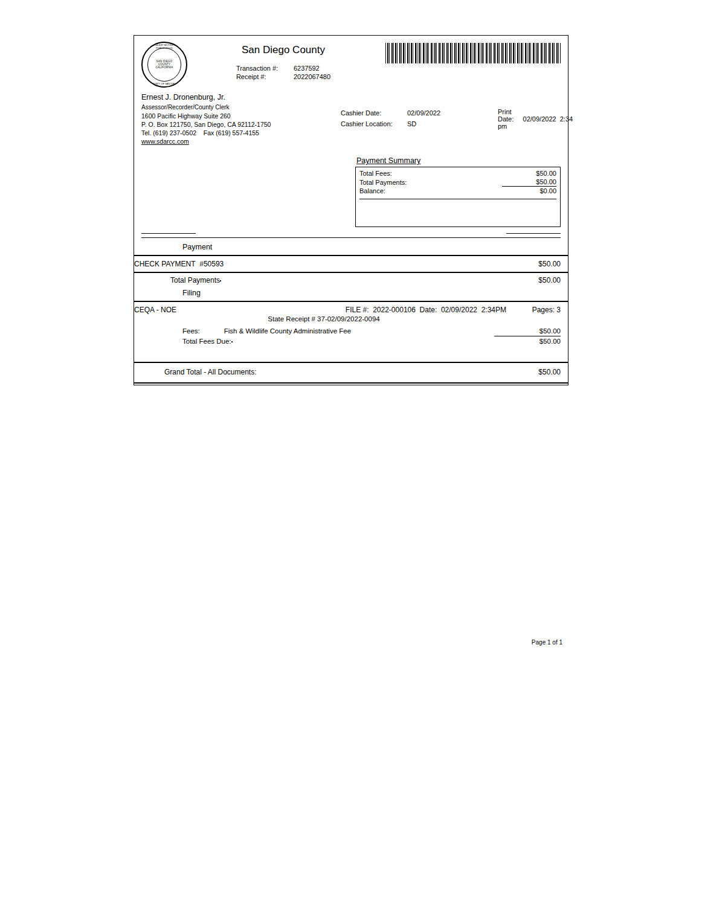THE NOBLEST MOTIVE IS THE PUBLIC GOOD
SAN DIEGO
COUNTY
CALIFORNIA
COUNTY OF SAN DIEGO
San Diego County
Transaction #: 6237592
Receipt #: 2022067480
Ernest J. Dronenburg, Jr.
Assessor/Recorder/County Clerk
1600 Pacific Highway Suite 260
P. O. Box 121750, San Diego, CA 92112-1750
Tel. (619) 237-0502 Fax (619) 557-4155
www.sdarcc.com
Cashier Date: 02/09/2022
Cashier Location: SD
Print Date: 02/09/2022 2:34 pm
Payment Summary
| Total Fees: | $50.00 |
| Total Payments: | $50.00 |
| Balance: | $0.00 |
Payment
CHECK PAYMENT #50593
$50.00
Total Payments
$50.00
Filing
CEQA - NOE
FILE #: 2022-000106 Date: 02/09/2022 2:34PM
Pages: 3
State Receipt # 37-02/09/2022-0094
Fees:
Fish & Wildlife County Administrative Fee
$50.00
Total Fees Due:
$50.00
Grand Total - All Documents:
$50.00
Page 1 of 1